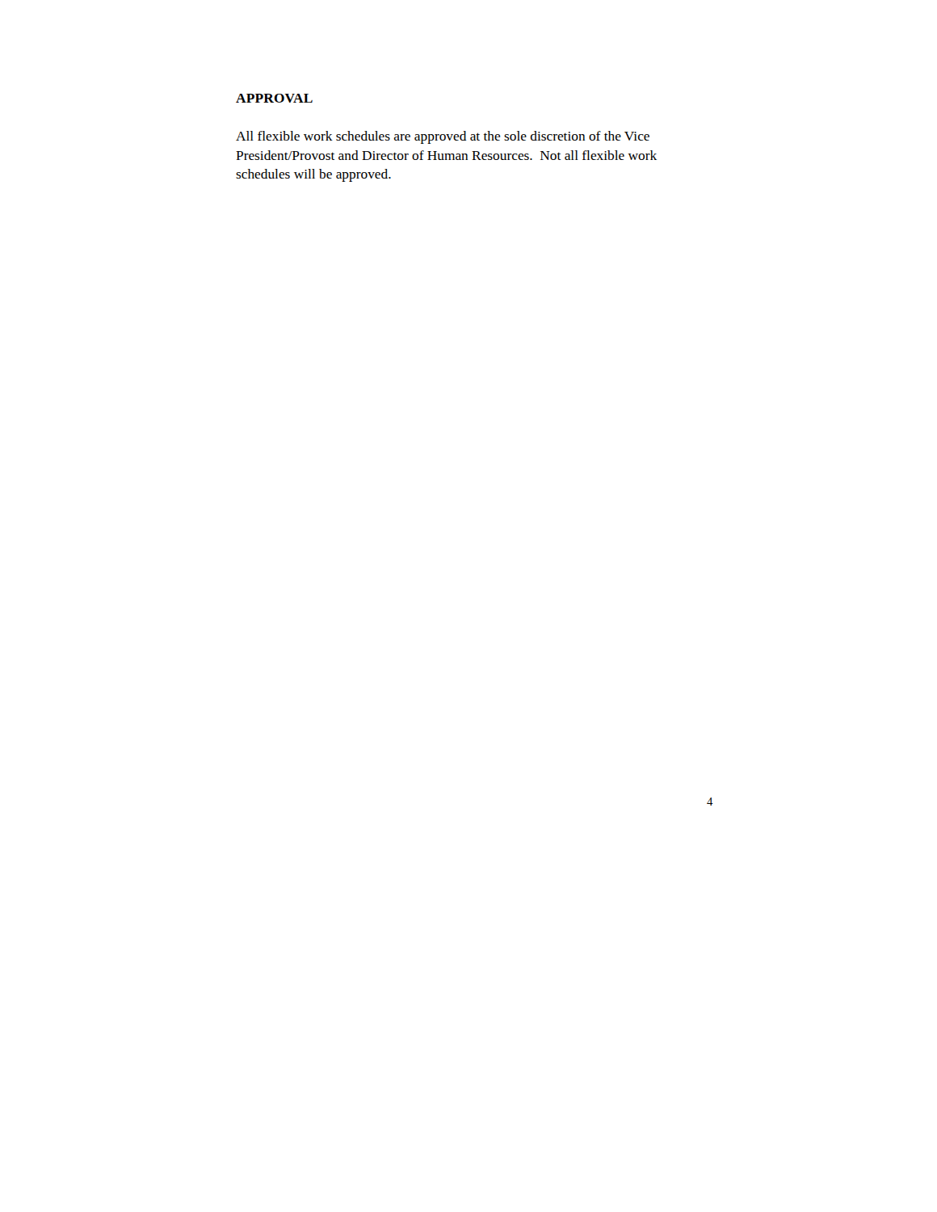APPROVAL
All flexible work schedules are approved at the sole discretion of the Vice President/Provost and Director of Human Resources. Not all flexible work schedules will be approved.
4